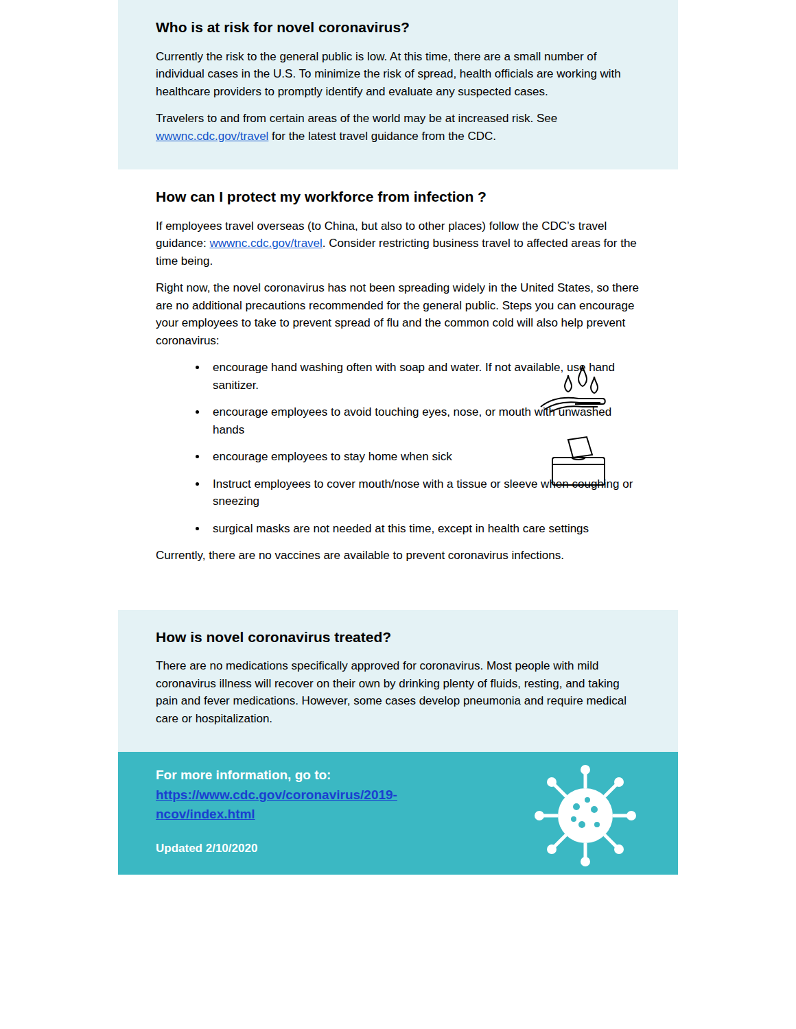Who is at risk for novel coronavirus?
Currently the risk to the general public is low. At this time, there are a small number of individual cases in the U.S. To minimize the risk of spread, health officials are working with healthcare providers to promptly identify and evaluate any suspected cases.
Travelers to and from certain areas of the world may be at increased risk. See wwwnc.cdc.gov/travel for the latest travel guidance from the CDC.
How can I protect my workforce from infection ?
If employees travel overseas (to China, but also to other places) follow the CDC’s travel guidance: wwwnc.cdc.gov/travel. Consider restricting business travel to affected areas for the time being.
Right now, the novel coronavirus has not been spreading widely in the United States, so there are no additional precautions recommended for the general public. Steps you can encourage your employees to take to prevent spread of flu and the common cold will also help prevent coronavirus:
encourage hand washing often with soap and water. If not available, use hand sanitizer.
encourage employees to avoid touching eyes, nose, or mouth with unwashed hands
encourage employees to stay home when sick
Instruct employees to cover mouth/nose with a tissue or sleeve when coughing or sneezing
surgical masks are not needed at this time, except in health care settings
Currently, there are no vaccines are available to prevent coronavirus infections.
How is novel coronavirus treated?
There are no medications specifically approved for coronavirus. Most people with mild coronavirus illness will recover on their own by drinking plenty of fluids, resting, and taking pain and fever medications. However, some cases develop pneumonia and require medical care or hospitalization.
For more information, go to: https://www.cdc.gov/coronavirus/2019-ncov/index.html
Updated 2/10/2020